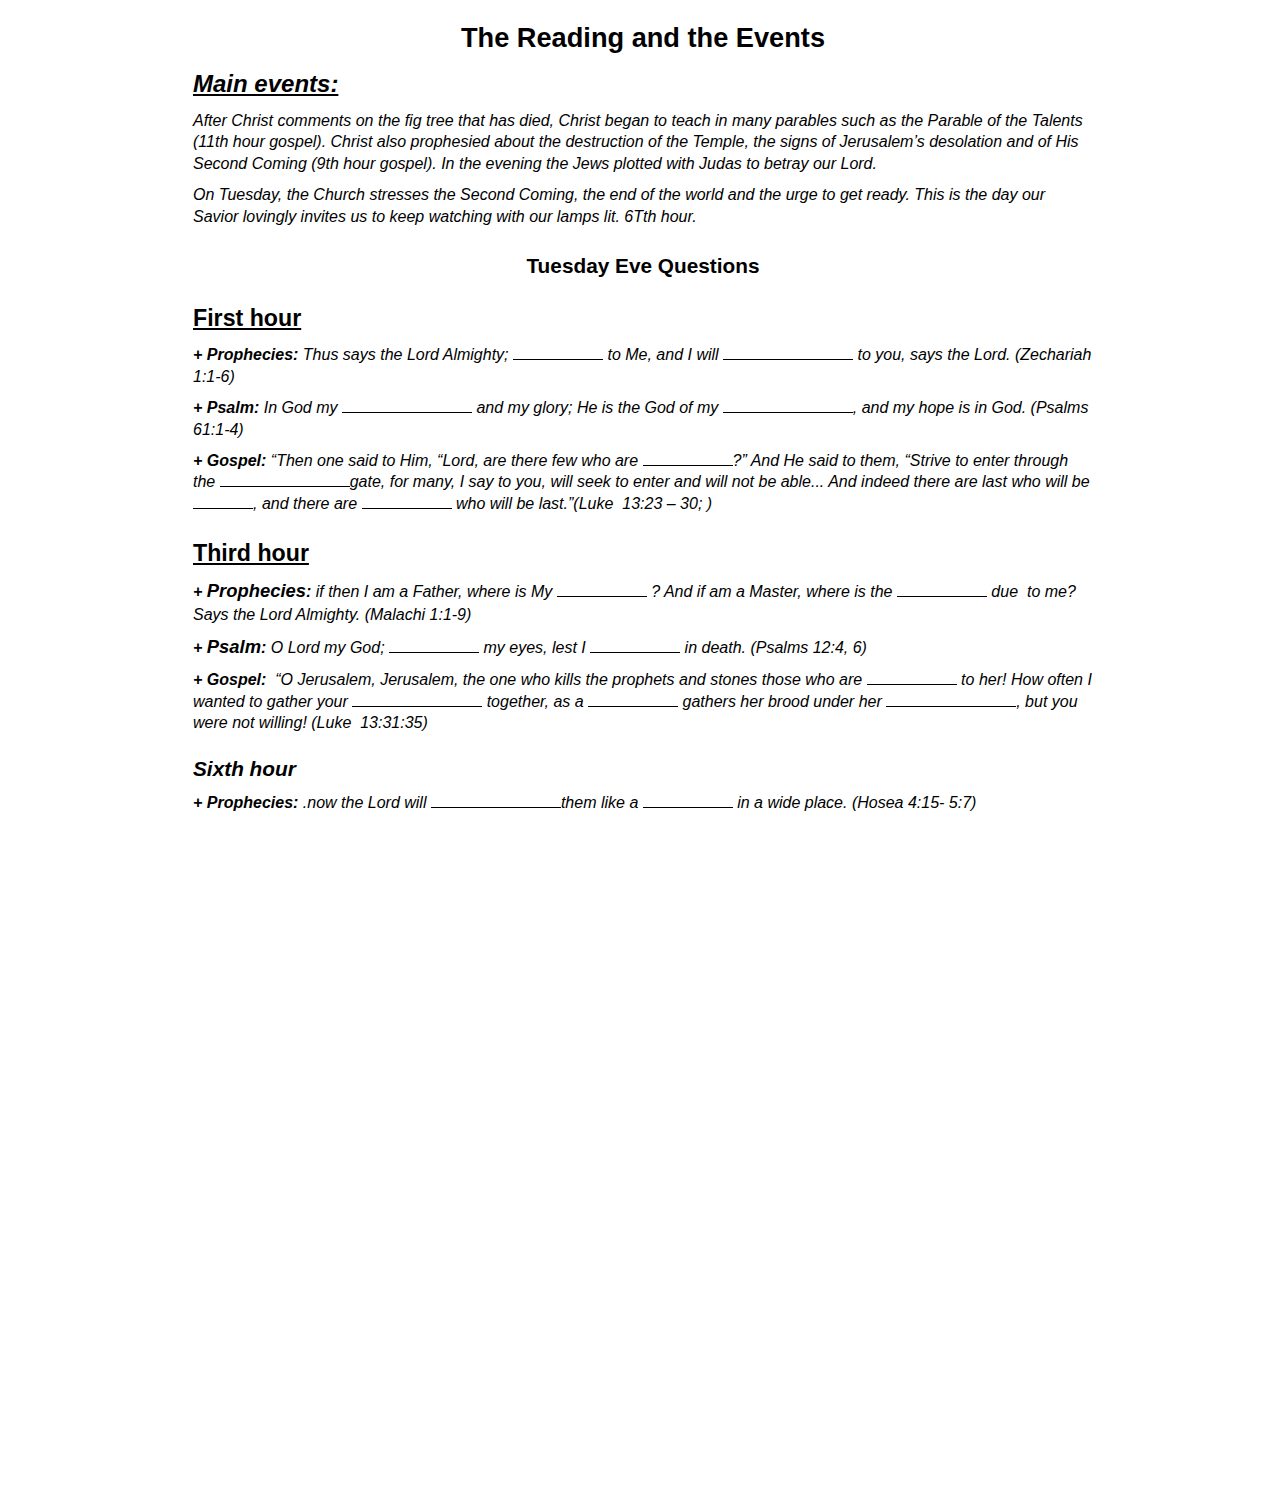The Reading and the Events
Main events:
After Christ comments on the fig tree that has died, Christ began to teach in many parables such as the Parable of the Talents (11th hour gospel). Christ also prophesied about the destruction of the Temple, the signs of Jerusalem’s desolation and of His Second Coming (9th hour gospel). In the evening the Jews plotted with Judas to betray our Lord.
On Tuesday, the Church stresses the Second Coming, the end of the world and the urge to get ready. This is the day our Savior lovingly invites us to keep watching with our lamps lit. 6Tth hour.
Tuesday Eve Questions
First hour
+ Prophecies: Thus says the Lord Almighty; to Me, and I will to you, says the Lord. (Zechariah 1:1-6)
+ Psalm: In God my and my glory; He is the God of my , and my hope is in God. (Psalms 61:1-4)
+ Gospel: “Then one said to Him, “Lord, are there few who are ?” And He said to them, “Strive to enter through the gate, for many, I say to you, will seek to enter and will not be able... And indeed there are last who will be , and there are who will be last.”(Luke 13:23 – 30; )
Third hour
+ Prophecies: if then I am a Father, where is My ? And if am a Master, where is the due to me? Says the Lord Almighty. (Malachi 1:1-9)
+ Psalm: O Lord my God; my eyes, lest I in death. (Psalms 12:4, 6)
+ Gospel: “O Jerusalem, Jerusalem, the one who kills the prophets and stones those who are to her! How often I wanted to gather your together, as a gathers her brood under her , but you were not willing! (Luke 13:31:35)
Sixth hour
+ Prophecies: .now the Lord will them like a in a wide place. (Hosea 4:15- 5:7)